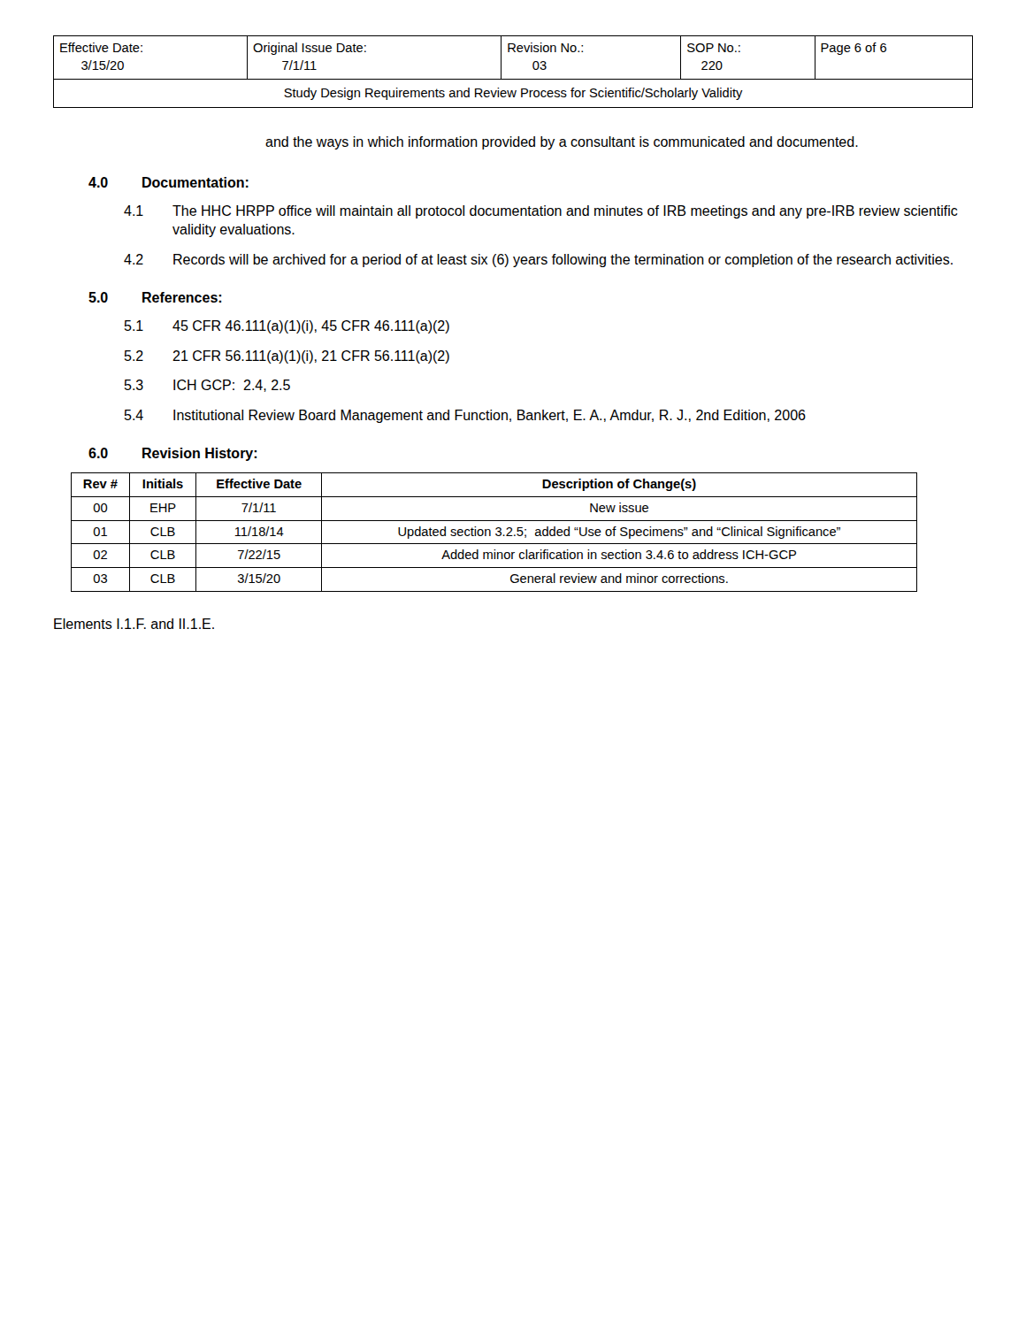| Effective Date: 3/15/20 | Original Issue Date: 7/1/11 | Revision No.: 03 | SOP No.: 220 | Page 6 of 6 |
| Study Design Requirements and Review Process for Scientific/Scholarly Validity |
and the ways in which information provided by a consultant is communicated and documented.
4.0 Documentation:
4.1
The HHC HRPP office will maintain all protocol documentation and minutes of IRB meetings and any pre-IRB review scientific validity evaluations.
4.2
Records will be archived for a period of at least six (6) years following the termination or completion of the research activities.
5.0 References:
5.1
45 CFR 46.111(a)(1)(i), 45 CFR 46.111(a)(2)
5.2
21 CFR 56.111(a)(1)(i), 21 CFR 56.111(a)(2)
5.3
ICH GCP: 2.4, 2.5
5.4
Institutional Review Board Management and Function, Bankert, E. A., Amdur, R. J., 2nd Edition, 2006
6.0 Revision History:
| Rev # | Initials | Effective Date | Description of Change(s) |
| --- | --- | --- | --- |
| 00 | EHP | 7/1/11 | New issue |
| 01 | CLB | 11/18/14 | Updated section 3.2.5; added “Use of Specimens” and “Clinical Significance” |
| 02 | CLB | 7/22/15 | Added minor clarification in section 3.4.6 to address ICH-GCP |
| 03 | CLB | 3/15/20 | General review and minor corrections. |
Elements I.1.F. and II.1.E.